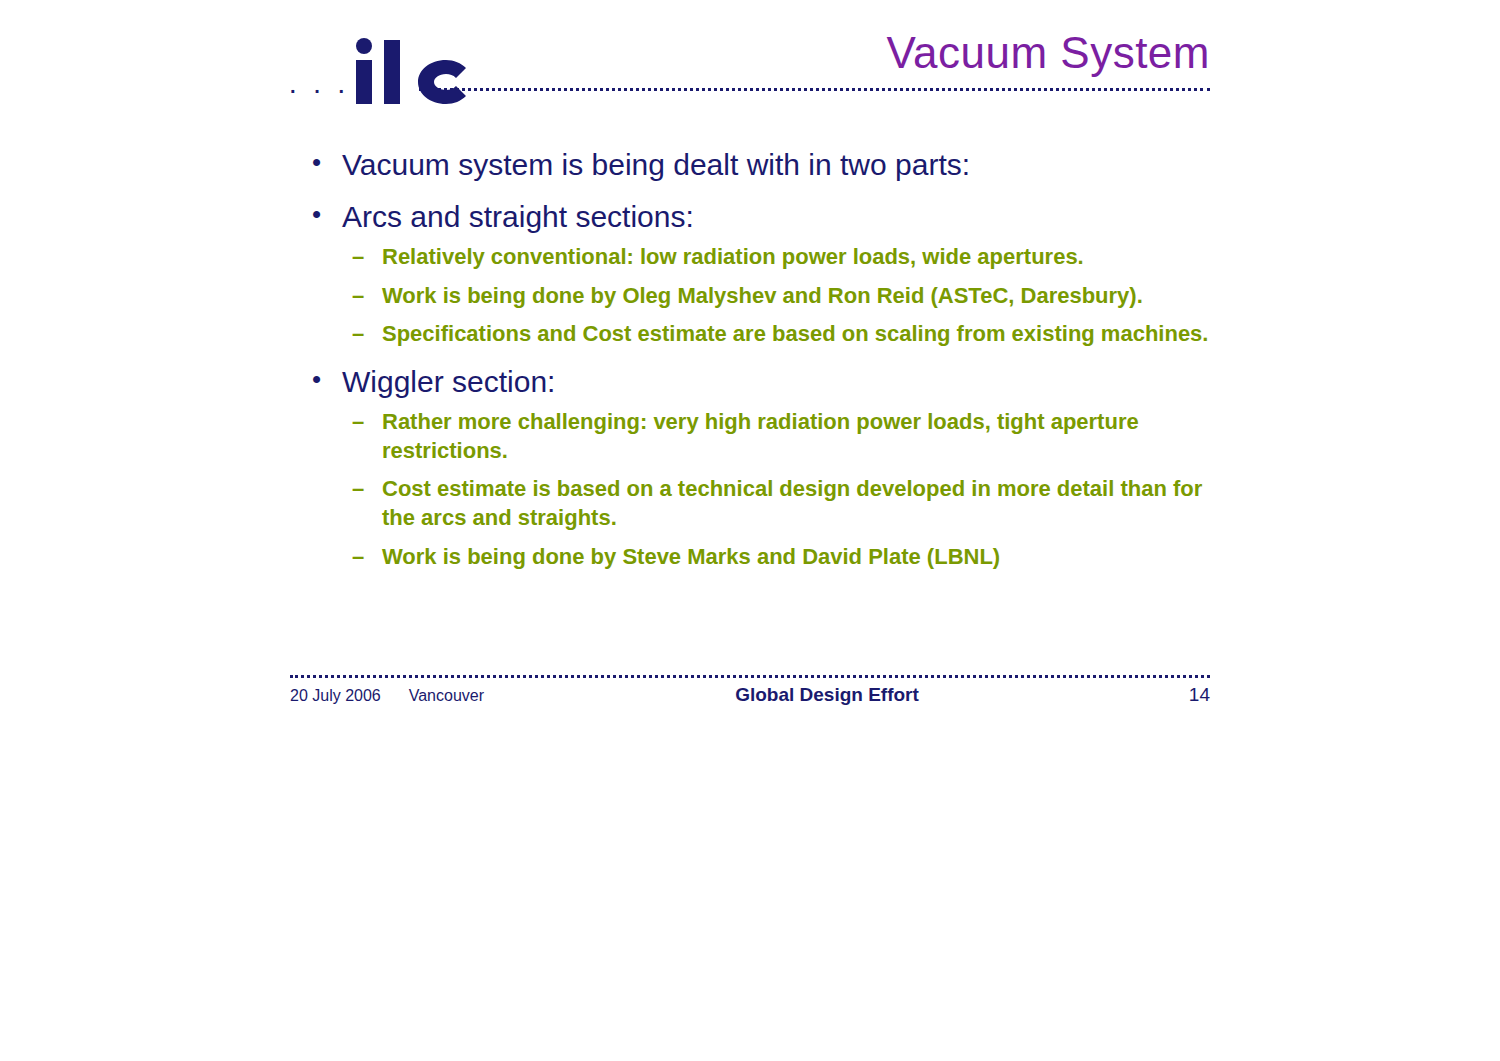· · · ·
Vacuum System
Vacuum system is being dealt with in two parts:
Arcs and straight sections:
Relatively conventional: low radiation power loads, wide apertures.
Work is being done by Oleg Malyshev and Ron Reid (ASTeC, Daresbury).
Specifications and Cost estimate are based on scaling from existing machines.
Wiggler section:
Rather more challenging: very high radiation power loads, tight aperture restrictions.
Cost estimate is based on a technical design developed in more detail than for the arcs and straights.
Work is being done by Steve Marks and David Plate (LBNL)
20 July 2006 Vancouver
Global Design Effort
14